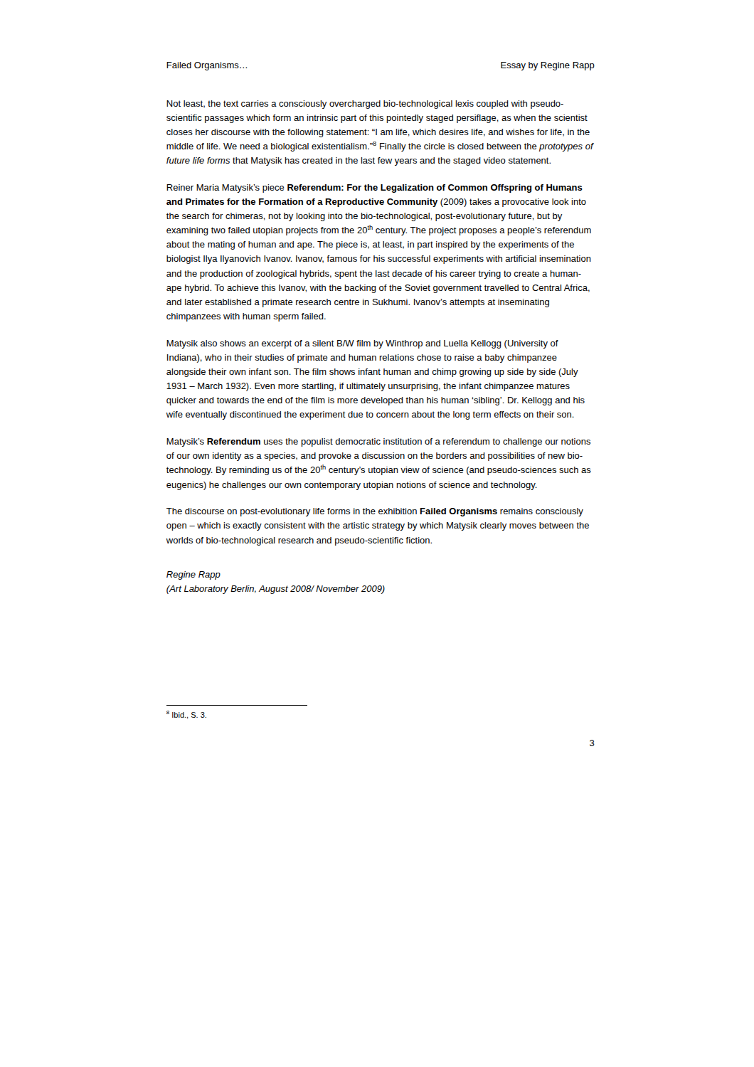Failed Organisms…
Essay by Regine Rapp
Not least, the text carries a consciously overcharged bio-technological lexis coupled with pseudo-scientific passages which form an intrinsic part of this pointedly staged persiflage, as when the scientist closes her discourse with the following statement: “I am life, which desires life, and wishes for life, in the middle of life. We need a biological existentialism.”8 Finally the circle is closed between the prototypes of future life forms that Matysik has created in the last few years and the staged video statement.
Reiner Maria Matysik’s piece Referendum: For the Legalization of Common Offspring of Humans and Primates for the Formation of a Reproductive Community (2009) takes a provocative look into the search for chimeras, not by looking into the bio-technological, post-evolutionary future, but by examining two failed utopian projects from the 20th century. The project proposes a people’s referendum about the mating of human and ape. The piece is, at least, in part inspired by the experiments of the biologist Ilya Ilyanovich Ivanov. Ivanov, famous for his successful experiments with artificial insemination and the production of zoological hybrids, spent the last decade of his career trying to create a human-ape hybrid. To achieve this Ivanov, with the backing of the Soviet government travelled to Central Africa, and later established a primate research centre in Sukhumi. Ivanov’s attempts at inseminating chimpanzees with human sperm failed.
Matysik also shows an excerpt of a silent B/W film by Winthrop and Luella Kellogg (University of Indiana), who in their studies of primate and human relations chose to raise a baby chimpanzee alongside their own infant son. The film shows infant human and chimp growing up side by side (July 1931 – March 1932). Even more startling, if ultimately unsurprising, the infant chimpanzee matures quicker and towards the end of the film is more developed than his human ‘sibling’. Dr. Kellogg and his wife eventually discontinued the experiment due to concern about the long term effects on their son.
Matysik’s Referendum uses the populist democratic institution of a referendum to challenge our notions of our own identity as a species, and provoke a discussion on the borders and possibilities of new bio-technology. By reminding us of the 20th century’s utopian view of science (and pseudo-sciences such as eugenics) he challenges our own contemporary utopian notions of science and technology.
The discourse on post-evolutionary life forms in the exhibition Failed Organisms remains consciously open – which is exactly consistent with the artistic strategy by which Matysik clearly moves between the worlds of bio-technological research and pseudo-scientific fiction.
Regine Rapp (Art Laboratory Berlin, August 2008/ November 2009)
8 Ibid., S. 3.
3